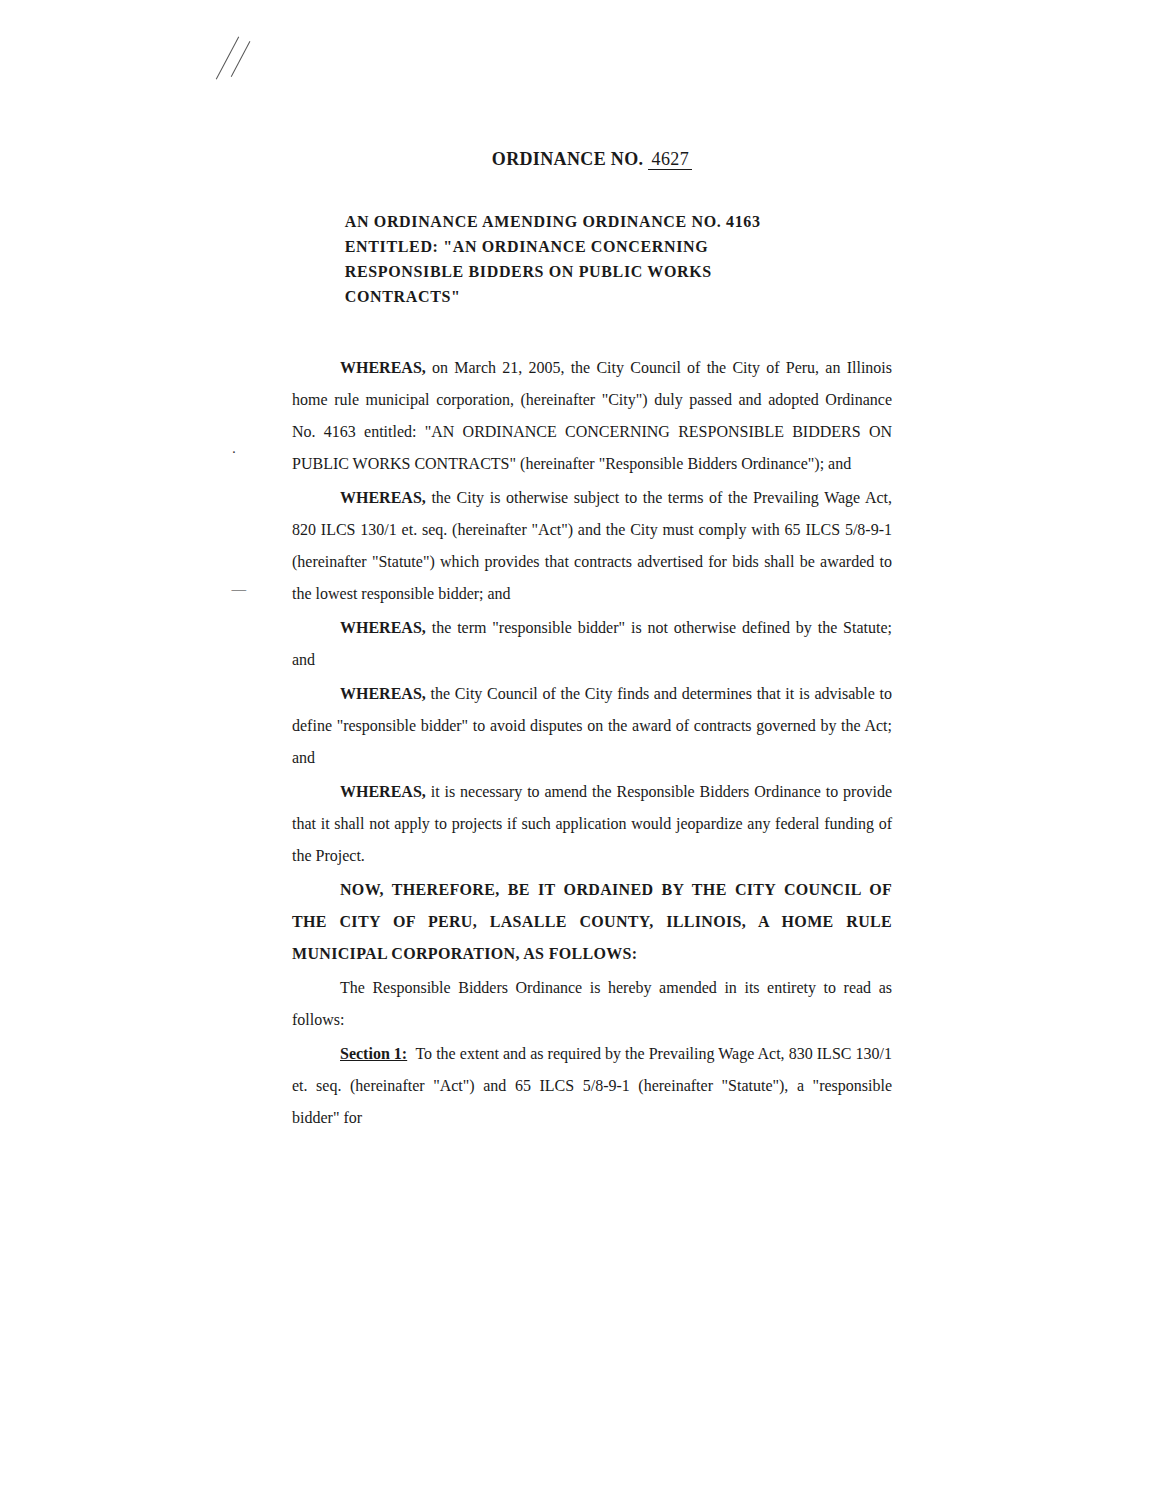ORDINANCE NO. 4627
AN ORDINANCE AMENDING ORDINANCE NO. 4163
ENTITLED: "AN ORDINANCE CONCERNING
RESPONSIBLE BIDDERS ON PUBLIC WORKS
CONTRACTS"
·
—
WHEREAS, on March 21, 2005, the City Council of the City of Peru, an Illinois home rule municipal corporation, (hereinafter "City") duly passed and adopted Ordinance No. 4163 entitled: "AN ORDINANCE CONCERNING RESPONSIBLE BIDDERS ON PUBLIC WORKS CONTRACTS" (hereinafter "Responsible Bidders Ordinance"); and
WHEREAS, the City is otherwise subject to the terms of the Prevailing Wage Act, 820 ILCS 130/1 et. seq. (hereinafter "Act") and the City must comply with 65 ILCS 5/8-9-1 (hereinafter "Statute") which provides that contracts advertised for bids shall be awarded to the lowest responsible bidder; and
WHEREAS, the term "responsible bidder" is not otherwise defined by the Statute; and
WHEREAS, the City Council of the City finds and determines that it is advisable to define "responsible bidder" to avoid disputes on the award of contracts governed by the Act; and
WHEREAS, it is necessary to amend the Responsible Bidders Ordinance to provide that it shall not apply to projects if such application would jeopardize any federal funding of the Project.
NOW, THEREFORE, BE IT ORDAINED BY THE CITY COUNCIL OF THE CITY OF PERU, LASALLE COUNTY, ILLINOIS, A HOME RULE MUNICIPAL CORPORATION, AS FOLLOWS:
The Responsible Bidders Ordinance is hereby amended in its entirety to read as follows:
Section 1: To the extent and as required by the Prevailing Wage Act, 830 ILSC 130/1 et. seq. (hereinafter "Act") and 65 ILCS 5/8-9-1 (hereinafter "Statute"), a "responsible bidder" for